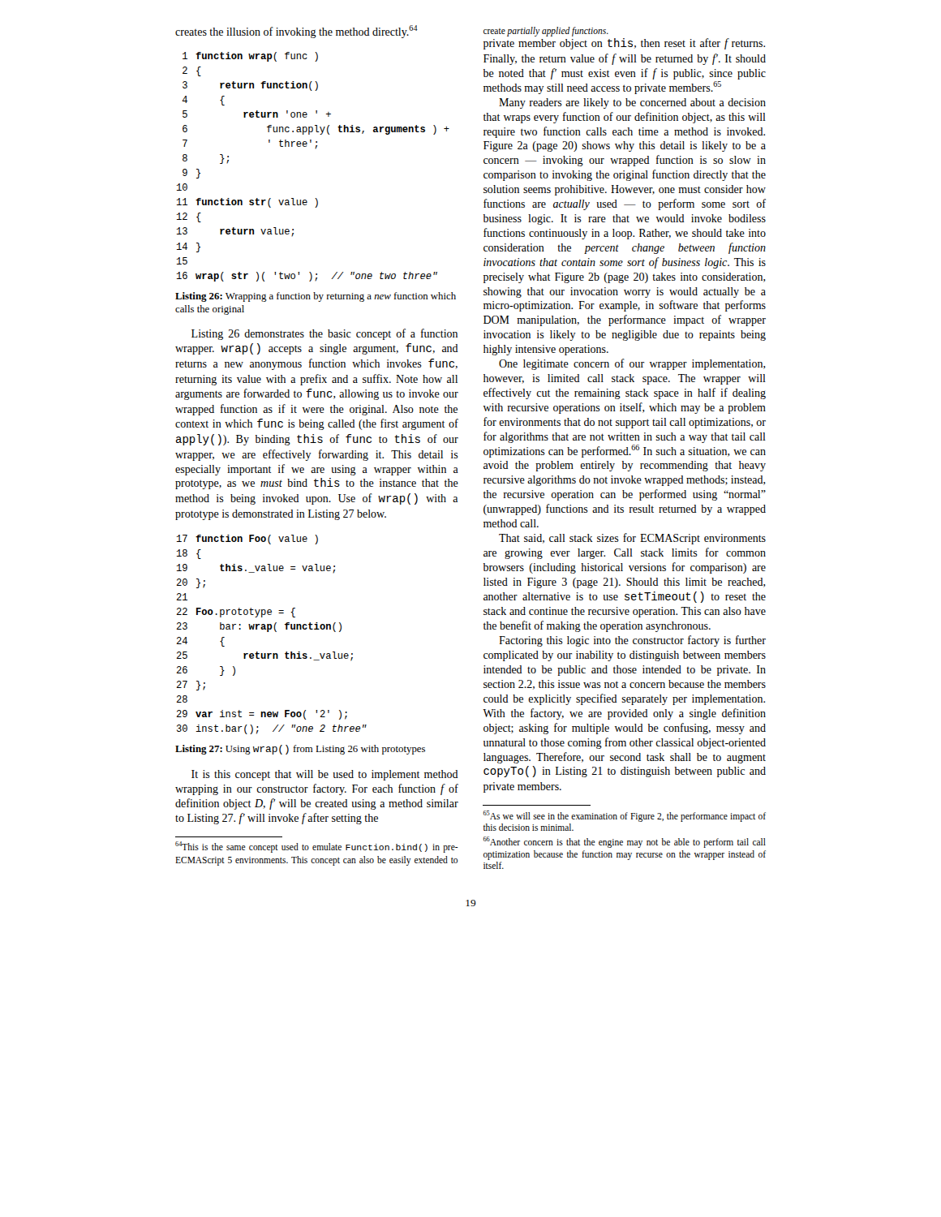creates the illusion of invoking the method directly.64
| 1 | function wrap ( func ) |
| 2 | { |
| 3 | return function () |
| 4 | { |
| 5 | return 'one ' + |
| 6 | func.apply( this , arguments ) + |
| 7 | ' three'; |
| 8 | }; |
| 9 | } |
| 10 | |
| 11 | function str ( value ) |
| 12 | { |
| 13 | return value; |
| 14 | } |
| 15 | |
| 16 | wrap ( str )( 'two' ); // "one two three" |
Listing 26: Wrapping a function by returning a new function which calls the original
Listing 26 demonstrates the basic concept of a function wrapper. wrap() accepts a single argument, func, and returns a new anonymous function which invokes func, returning its value with a prefix and a suffix. Note how all arguments are forwarded to func, allowing us to invoke our wrapped function as if it were the original. Also note the context in which func is being called (the first argument of apply()). By binding this of func to this of our wrapper, we are effectively forwarding it. This detail is especially important if we are using a wrapper within a prototype, as we must bind this to the instance that the method is being invoked upon. Use of wrap() with a prototype is demonstrated in Listing 27 below.
| 17 | function Foo ( value ) |
| 18 | { |
| 19 | this ._value = value; |
| 20 | }; |
| 21 | |
| 22 | Foo .prototype = { |
| 23 | bar: wrap ( function () |
| 24 | { |
| 25 | return this ._value; |
| 26 | } ) |
| 27 | }; |
| 28 | |
| 29 | var inst = new Foo ( '2' ); |
| 30 | inst.bar(); // "one 2 three" |
Listing 27: Using wrap() from Listing 26 with prototypes
It is this concept that will be used to implement method wrapping in our constructor factory. For each function f of definition object D, f′ will be created using a method similar to Listing 27. f′ will invoke f after setting the
64This is the same concept used to emulate Function.bind() in pre-ECMAScript 5 environments. This concept can also be easily extended to create partially applied functions.
private member object on this, then reset it after f returns. Finally, the return value of f will be returned by f′. It should be noted that f′ must exist even if f is public, since public methods may still need access to private members.65
Many readers are likely to be concerned about a decision that wraps every function of our definition object, as this will require two function calls each time a method is invoked. Figure 2a (page 20) shows why this detail is likely to be a concern — invoking our wrapped function is so slow in comparison to invoking the original function directly that the solution seems prohibitive. However, one must consider how functions are actually used — to perform some sort of business logic. It is rare that we would invoke bodiless functions continuously in a loop. Rather, we should take into consideration the percent change between function invocations that contain some sort of business logic. This is precisely what Figure 2b (page 20) takes into consideration, showing that our invocation worry is would actually be a micro-optimization. For example, in software that performs DOM manipulation, the performance impact of wrapper invocation is likely to be negligible due to repaints being highly intensive operations.
One legitimate concern of our wrapper implementation, however, is limited call stack space. The wrapper will effectively cut the remaining stack space in half if dealing with recursive operations on itself, which may be a problem for environments that do not support tail call optimizations, or for algorithms that are not written in such a way that tail call optimizations can be performed.66 In such a situation, we can avoid the problem entirely by recommending that heavy recursive algorithms do not invoke wrapped methods; instead, the recursive operation can be performed using “normal” (unwrapped) functions and its result returned by a wrapped method call.
That said, call stack sizes for ECMAScript environments are growing ever larger. Call stack limits for common browsers (including historical versions for comparison) are listed in Figure 3 (page 21). Should this limit be reached, another alternative is to use setTimeout() to reset the stack and continue the recursive operation. This can also have the benefit of making the operation asynchronous.
Factoring this logic into the constructor factory is further complicated by our inability to distinguish between members intended to be public and those intended to be private. In section 2.2, this issue was not a concern because the members could be explicitly specified separately per implementation. With the factory, we are provided only a single definition object; asking for multiple would be confusing, messy and unnatural to those coming from other classical object-oriented languages. Therefore, our second task shall be to augment copyTo() in Listing 21 to distinguish between public and private members.
65As we will see in the examination of Figure 2, the performance impact of this decision is minimal.
66Another concern is that the engine may not be able to perform tail call optimization because the function may recurse on the wrapper instead of itself.
19